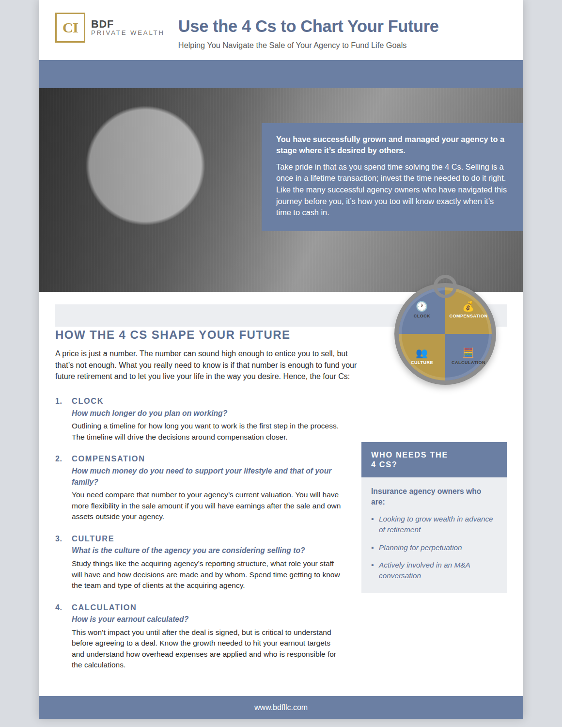CI
BDF
Private Wealth
Use the 4 Cs to Chart Your Future
Helping You Navigate the Sale of Your Agency to Fund Life Goals
You have successfully grown and managed your agency to a stage where it’s desired by others.
Take pride in that as you spend time solving the 4 Cs. Selling is a once in a lifetime transaction; invest the time needed to do it right. Like the many successful agency owners who have navigated this journey before you, it’s how you too will know exactly when it’s time to cash in.
🕐Clock
💰Compensation
👥Culture
🧮Calculation
How the 4 Cs Shape Your Future
A price is just a number. The number can sound high enough to entice you to sell, but that’s not enough. What you really need to know is if that number is enough to fund your future retirement and to let you live your life in the way you desire. Hence, the four Cs:
Clock
How much longer do you plan on working?
Outlining a timeline for how long you want to work is the first step in the process. The timeline will drive the decisions around compensation closer.
Compensation
How much money do you need to support your lifestyle and that of your family?
You need compare that number to your agency’s current valuation. You will have more flexibility in the sale amount if you will have earnings after the sale and own assets outside your agency.
Culture
What is the culture of the agency you are considering selling to?
Study things like the acquiring agency’s reporting structure, what role your staff will have and how decisions are made and by whom. Spend time getting to know the team and type of clients at the acquiring agency.
Calculation
How is your earnout calculated?
This won’t impact you until after the deal is signed, but is critical to understand before agreeing to a deal. Know the growth needed to hit your earnout targets and understand how overhead expenses are applied and who is responsible for the calculations.
Who Needs the
4 Cs?
Insurance agency owners who are:
Looking to grow wealth in advance of retirement
Planning for perpetuation
Actively involved in an M&A conversation
www.bdfllc.com